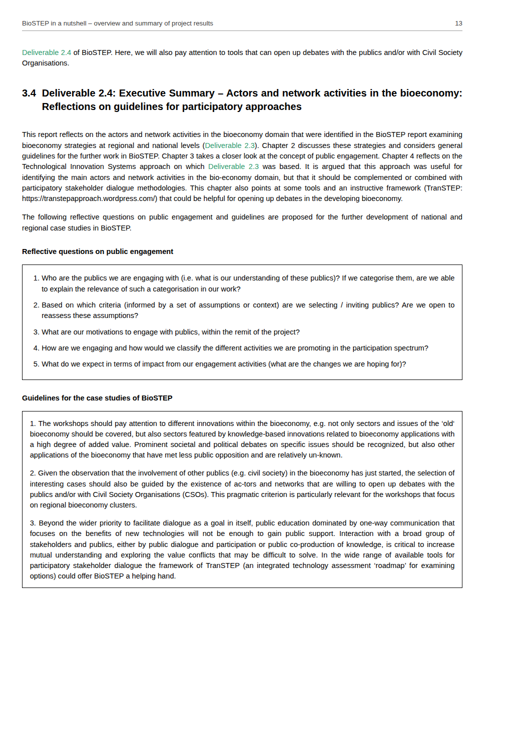BioSTEP in a nutshell – overview and summary of project results 13
Deliverable 2.4 of BioSTEP. Here, we will also pay attention to tools that can open up debates with the publics and/or with Civil Society Organisations.
3.4 Deliverable 2.4: Executive Summary – Actors and network activities in the bioeconomy: Reflections on guidelines for participatory approaches
This report reflects on the actors and network activities in the bioeconomy domain that were identified in the BioSTEP report examining bioeconomy strategies at regional and national levels (Deliverable 2.3). Chapter 2 discusses these strategies and considers general guidelines for the further work in BioSTEP. Chapter 3 takes a closer look at the concept of public engagement. Chapter 4 reflects on the Technological Innovation Systems approach on which Deliverable 2.3 was based. It is argued that this approach was useful for identifying the main actors and network activities in the bio-economy domain, but that it should be complemented or combined with participatory stakeholder dialogue methodologies. This chapter also points at some tools and an instructive framework (TranSTEP: https://transtepapproach.wordpress.com/) that could be helpful for opening up debates in the developing bioeconomy.
The following reflective questions on public engagement and guidelines are proposed for the further development of national and regional case studies in BioSTEP.
Reflective questions on public engagement
Who are the publics we are engaging with (i.e. what is our understanding of these publics)? If we categorise them, are we able to explain the relevance of such a categorisation in our work?
Based on which criteria (informed by a set of assumptions or context) are we selecting / inviting publics? Are we open to reassess these assumptions?
What are our motivations to engage with publics, within the remit of the project?
How are we engaging and how would we classify the different activities we are promoting in the participation spectrum?
What do we expect in terms of impact from our engagement activities (what are the changes we are hoping for)?
Guidelines for the case studies of BioSTEP
1. The workshops should pay attention to different innovations within the bioeconomy, e.g. not only sectors and issues of the ‘old‘ bioeconomy should be covered, but also sectors featured by knowledge-based innovations related to bioeconomy applications with a high degree of added value. Prominent societal and political debates on specific issues should be recognized, but also other applications of the bioeconomy that have met less public opposition and are relatively un-known.
2. Given the observation that the involvement of other publics (e.g. civil society) in the bioeconomy has just started, the selection of interesting cases should also be guided by the existence of ac-tors and networks that are willing to open up debates with the publics and/or with Civil Society Organisations (CSOs). This pragmatic criterion is particularly relevant for the workshops that focus on regional bioeconomy clusters.
3. Beyond the wider priority to facilitate dialogue as a goal in itself, public education dominated by one-way communication that focuses on the benefits of new technologies will not be enough to gain public support. Interaction with a broad group of stakeholders and publics, either by public dialogue and participation or public co-production of knowledge, is critical to increase mutual understanding and exploring the value conflicts that may be difficult to solve. In the wide range of available tools for participatory stakeholder dialogue the framework of TranSTEP (an integrated technology assessment ‘roadmap’ for examining options) could offer BioSTEP a helping hand.